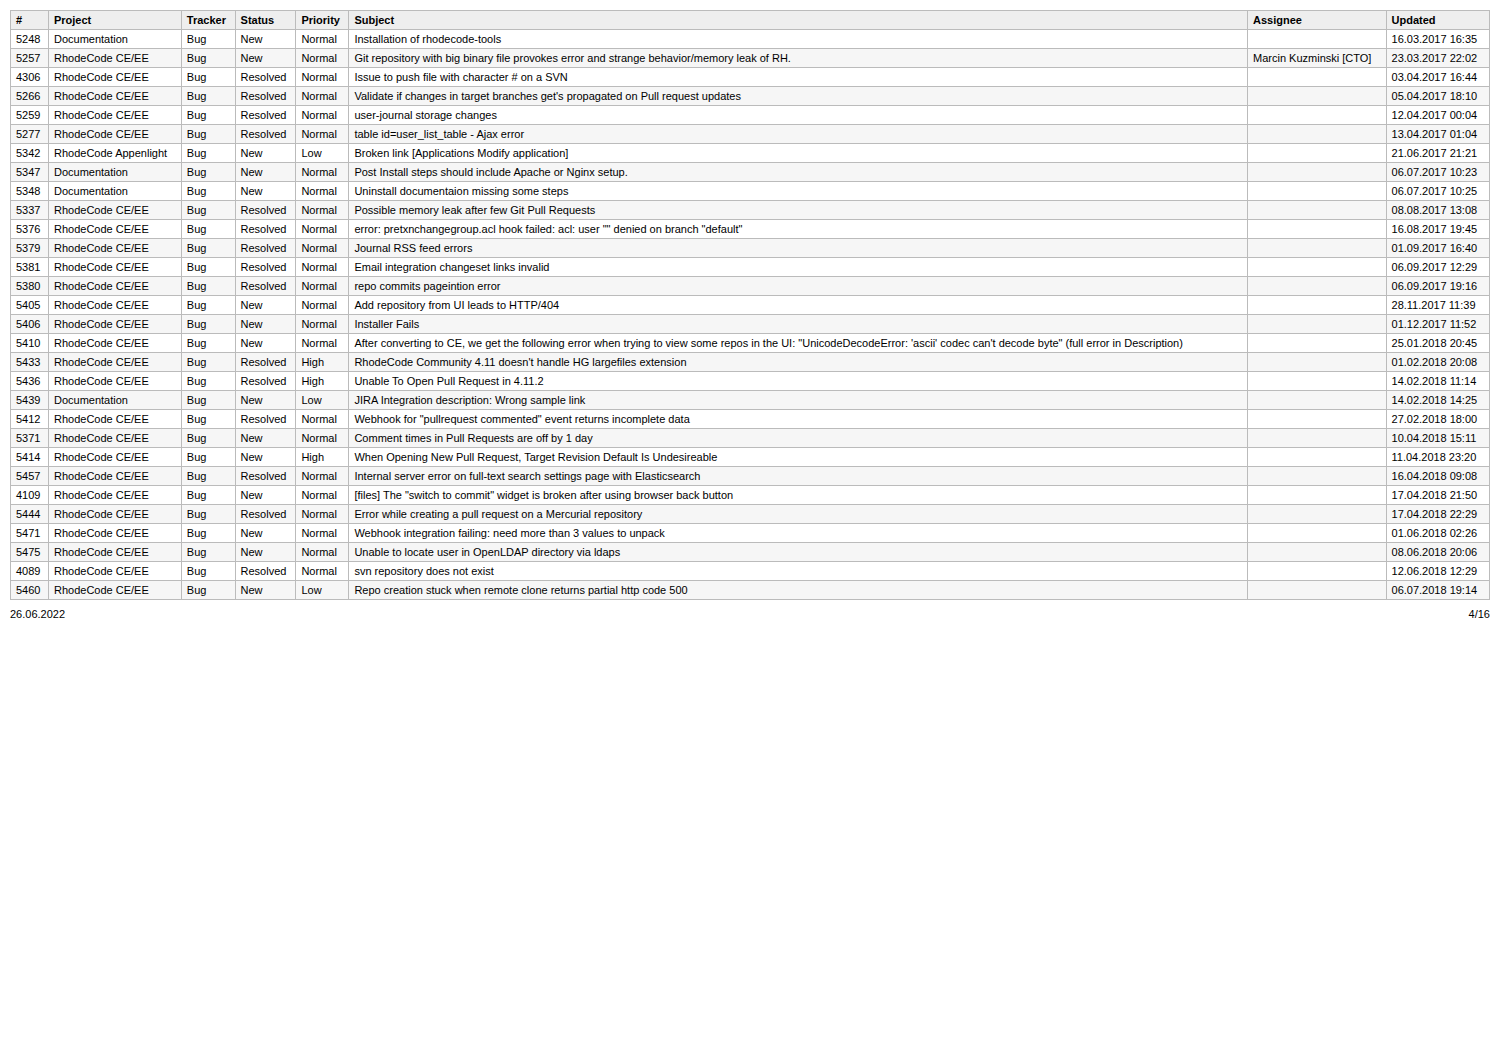| # | Project | Tracker | Status | Priority | Subject | Assignee | Updated |
| --- | --- | --- | --- | --- | --- | --- | --- |
| 5248 | Documentation | Bug | New | Normal | Installation of rhodecode-tools | | 16.03.2017 16:35 |
| 5257 | RhodeCode CE/EE | Bug | New | Normal | Git repository with big binary file provokes error and strange behavior/memory leak of RH. | Marcin Kuzminski [CTO] | 23.03.2017 22:02 |
| 4306 | RhodeCode CE/EE | Bug | Resolved | Normal | Issue to push file with character # on a SVN | | 03.04.2017 16:44 |
| 5266 | RhodeCode CE/EE | Bug | Resolved | Normal | Validate if changes in target branches get's propagated on Pull request updates | | 05.04.2017 18:10 |
| 5259 | RhodeCode CE/EE | Bug | Resolved | Normal | user-journal storage changes | | 12.04.2017 00:04 |
| 5277 | RhodeCode CE/EE | Bug | Resolved | Normal | table id=user_list_table - Ajax error | | 13.04.2017 01:04 |
| 5342 | RhodeCode Appenlight | Bug | New | Low | Broken link [Applications Modify application] | | 21.06.2017 21:21 |
| 5347 | Documentation | Bug | New | Normal | Post Install steps should include Apache or Nginx setup. | | 06.07.2017 10:23 |
| 5348 | Documentation | Bug | New | Normal | Uninstall documentaion missing some steps | | 06.07.2017 10:25 |
| 5337 | RhodeCode CE/EE | Bug | Resolved | Normal | Possible memory leak after few Git Pull Requests | | 08.08.2017 13:08 |
| 5376 | RhodeCode CE/EE | Bug | Resolved | Normal | error: pretxnchangegroup.acl hook failed: acl: user "" denied on branch "default" | | 16.08.2017 19:45 |
| 5379 | RhodeCode CE/EE | Bug | Resolved | Normal | Journal RSS feed errors | | 01.09.2017 16:40 |
| 5381 | RhodeCode CE/EE | Bug | Resolved | Normal | Email integration changeset links invalid | | 06.09.2017 12:29 |
| 5380 | RhodeCode CE/EE | Bug | Resolved | Normal | repo commits pageintion error | | 06.09.2017 19:16 |
| 5405 | RhodeCode CE/EE | Bug | New | Normal | Add repository from UI leads to HTTP/404 | | 28.11.2017 11:39 |
| 5406 | RhodeCode CE/EE | Bug | New | Normal | Installer Fails | | 01.12.2017 11:52 |
| 5410 | RhodeCode CE/EE | Bug | New | Normal | After converting to CE, we get the following error when trying to view some repos in the UI: "UnicodeDecodeError: 'ascii' codec can't decode byte" (full error in Description) | | 25.01.2018 20:45 |
| 5433 | RhodeCode CE/EE | Bug | Resolved | High | RhodeCode Community 4.11 doesn't handle HG largefiles extension | | 01.02.2018 20:08 |
| 5436 | RhodeCode CE/EE | Bug | Resolved | High | Unable To Open Pull Request in 4.11.2 | | 14.02.2018 11:14 |
| 5439 | Documentation | Bug | New | Low | JIRA Integration description: Wrong sample link | | 14.02.2018 14:25 |
| 5412 | RhodeCode CE/EE | Bug | Resolved | Normal | Webhook for "pullrequest commented" event returns incomplete data | | 27.02.2018 18:00 |
| 5371 | RhodeCode CE/EE | Bug | New | Normal | Comment times in Pull Requests are off by 1 day | | 10.04.2018 15:11 |
| 5414 | RhodeCode CE/EE | Bug | New | High | When Opening New Pull Request, Target Revision Default Is Undesireable | | 11.04.2018 23:20 |
| 5457 | RhodeCode CE/EE | Bug | Resolved | Normal | Internal server error on full-text search settings page with Elasticsearch | | 16.04.2018 09:08 |
| 4109 | RhodeCode CE/EE | Bug | New | Normal | [files] The "switch to commit" widget is broken after using browser back button | | 17.04.2018 21:50 |
| 5444 | RhodeCode CE/EE | Bug | Resolved | Normal | Error while creating a pull request on a Mercurial repository | | 17.04.2018 22:29 |
| 5471 | RhodeCode CE/EE | Bug | New | Normal | Webhook integration failing: need more than 3 values to unpack | | 01.06.2018 02:26 |
| 5475 | RhodeCode CE/EE | Bug | New | Normal | Unable to locate user in OpenLDAP directory via ldaps | | 08.06.2018 20:06 |
| 4089 | RhodeCode CE/EE | Bug | Resolved | Normal | svn repository does not exist | | 12.06.2018 12:29 |
| 5460 | RhodeCode CE/EE | Bug | New | Low | Repo creation stuck when remote clone returns partial http code 500 | | 06.07.2018 19:14 |
26.06.2022 4/16